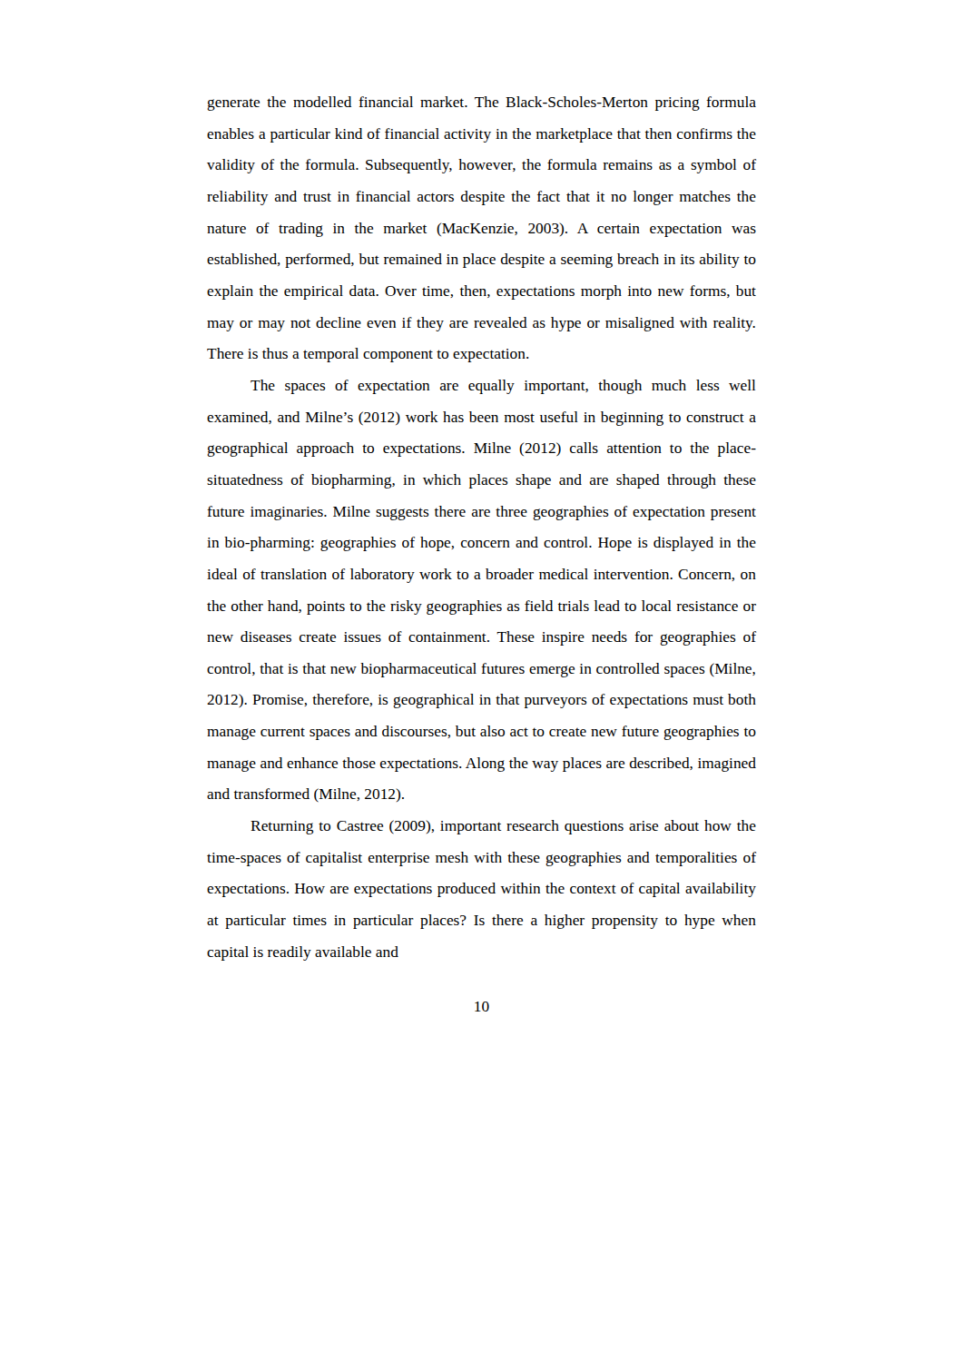generate the modelled financial market. The Black-Scholes-Merton pricing formula enables a particular kind of financial activity in the marketplace that then confirms the validity of the formula. Subsequently, however, the formula remains as a symbol of reliability and trust in financial actors despite the fact that it no longer matches the nature of trading in the market (MacKenzie, 2003). A certain expectation was established, performed, but remained in place despite a seeming breach in its ability to explain the empirical data. Over time, then, expectations morph into new forms, but may or may not decline even if they are revealed as hype or misaligned with reality. There is thus a temporal component to expectation.
The spaces of expectation are equally important, though much less well examined, and Milne’s (2012) work has been most useful in beginning to construct a geographical approach to expectations. Milne (2012) calls attention to the place-situatedness of biopharming, in which places shape and are shaped through these future imaginaries. Milne suggests there are three geographies of expectation present in bio-pharming: geographies of hope, concern and control. Hope is displayed in the ideal of translation of laboratory work to a broader medical intervention. Concern, on the other hand, points to the risky geographies as field trials lead to local resistance or new diseases create issues of containment. These inspire needs for geographies of control, that is that new biopharmaceutical futures emerge in controlled spaces (Milne, 2012). Promise, therefore, is geographical in that purveyors of expectations must both manage current spaces and discourses, but also act to create new future geographies to manage and enhance those expectations. Along the way places are described, imagined and transformed (Milne, 2012).
Returning to Castree (2009), important research questions arise about how the time-spaces of capitalist enterprise mesh with these geographies and temporalities of expectations. How are expectations produced within the context of capital availability at particular times in particular places? Is there a higher propensity to hype when capital is readily available and
10